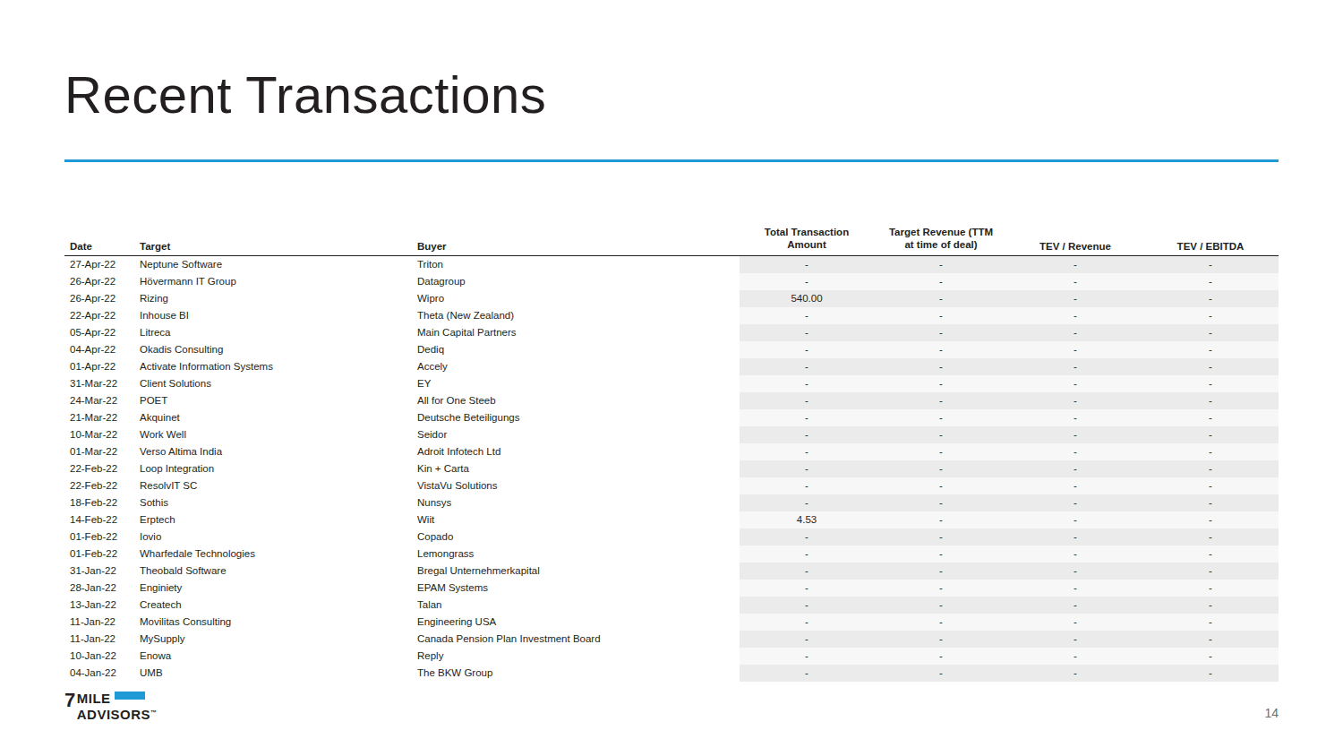Recent Transactions
| Date | Target | Buyer | Total Transaction Amount | Target Revenue (TTM at time of deal) | TEV / Revenue | TEV / EBITDA |
| --- | --- | --- | --- | --- | --- | --- |
| 27-Apr-22 | Neptune Software | Triton | - | - | - | - |
| 26-Apr-22 | Hövermann IT Group | Datagroup | - | - | - | - |
| 26-Apr-22 | Rizing | Wipro | 540.00 | - | - | - |
| 22-Apr-22 | Inhouse BI | Theta (New Zealand) | - | - | - | - |
| 05-Apr-22 | Litreca | Main Capital Partners | - | - | - | - |
| 04-Apr-22 | Okadis Consulting | Dediq | - | - | - | - |
| 01-Apr-22 | Activate Information Systems | Accely | - | - | - | - |
| 31-Mar-22 | Client Solutions | EY | - | - | - | - |
| 24-Mar-22 | POET | All for One Steeb | - | - | - | - |
| 21-Mar-22 | Akquinet | Deutsche Beteiligungs | - | - | - | - |
| 10-Mar-22 | Work Well | Seidor | - | - | - | - |
| 01-Mar-22 | Verso Altima India | Adroit Infotech Ltd | - | - | - | - |
| 22-Feb-22 | Loop Integration | Kin + Carta | - | - | - | - |
| 22-Feb-22 | ResolvIT SC | VistaVu Solutions | - | - | - | - |
| 18-Feb-22 | Sothis | Nunsys | - | - | - | - |
| 14-Feb-22 | Erptech | Wiit | 4.53 | - | - | - |
| 01-Feb-22 | Iovio | Copado | - | - | - | - |
| 01-Feb-22 | Wharfedale Technologies | Lemongrass | - | - | - | - |
| 31-Jan-22 | Theobald Software | Bregal Unternehmerkapital | - | - | - | - |
| 28-Jan-22 | Enginiety | EPAM Systems | - | - | - | - |
| 13-Jan-22 | Createch | Talan | - | - | - | - |
| 11-Jan-22 | Movilitas Consulting | Engineering USA | - | - | - | - |
| 11-Jan-22 | MySupply | Canada Pension Plan Investment Board | - | - | - | - |
| 10-Jan-22 | Enowa | Reply | - | - | - | - |
| 04-Jan-22 | UMB | The BKW Group | - | - | - | - |
7
MILE
ADVISORS™
14